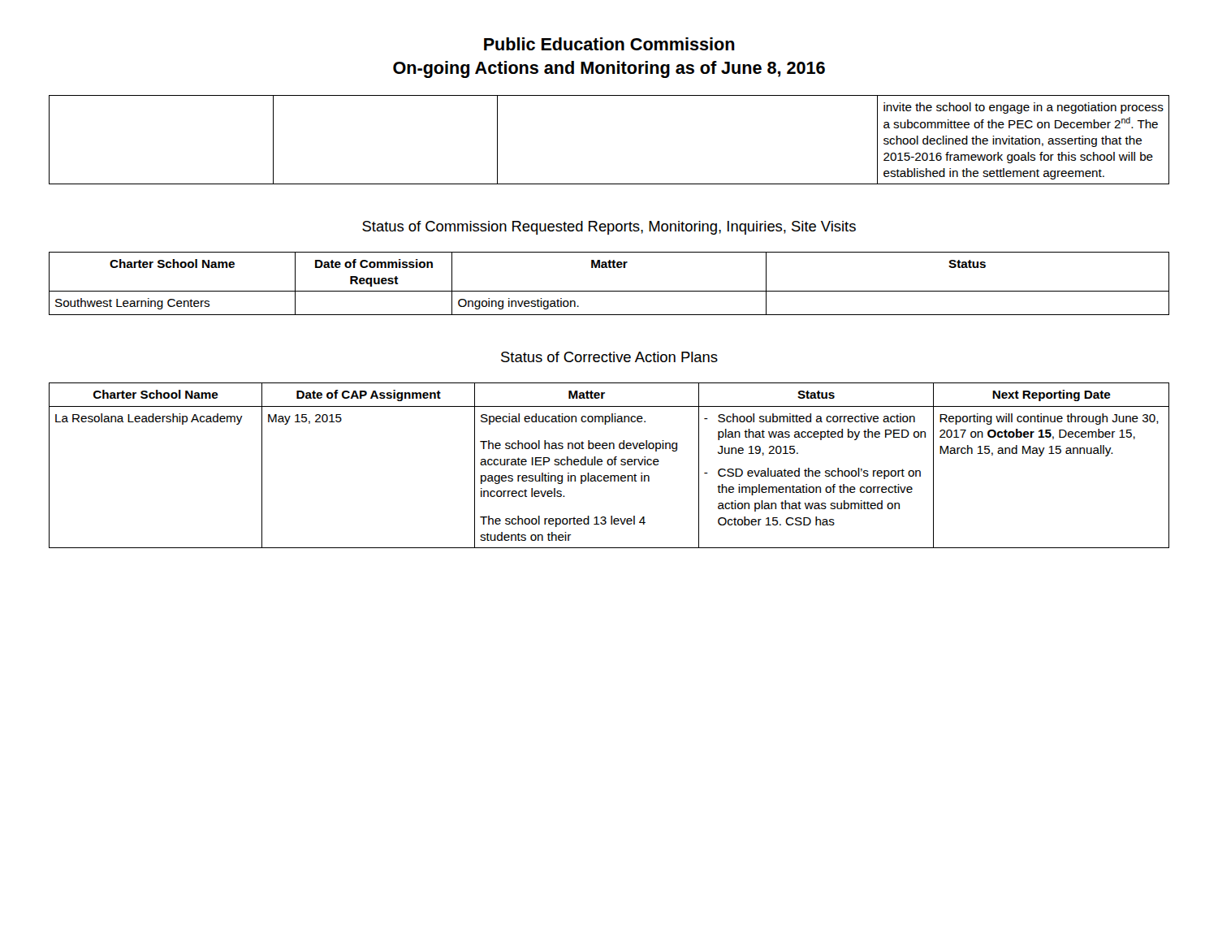Public Education Commission
On-going Actions and Monitoring as of June 8, 2016
| | | | invite the school to engage in a negotiation process a subcommittee of the PEC on December 2 nd . The school declined the invitation, asserting that the 2015-2016 framework goals for this school will be established in the settlement agreement. |
Status of Commission Requested Reports, Monitoring, Inquiries, Site Visits
| Charter School Name | Date of Commission Request | Matter | Status |
| --- | --- | --- | --- |
| Southwest Learning Centers | | Ongoing investigation. | |
Status of Corrective Action Plans
| Charter School Name | Date of CAP Assignment | Matter | Status | Next Reporting Date |
| --- | --- | --- | --- | --- |
| La Resolana Leadership Academy | May 15, 2015 | Special education compliance. The school has not been developing accurate IEP schedule of service pages resulting in placement in incorrect levels. The school reported 13 level 4 students on their | School submitted a corrective action plan that was accepted by the PED on June 19, 2015. CSD evaluated the school’s report on the implementation of the corrective action plan that was submitted on October 15. CSD has | Reporting will continue through June 30, 2017 on October 15 , December 15, March 15, and May 15 annually. |